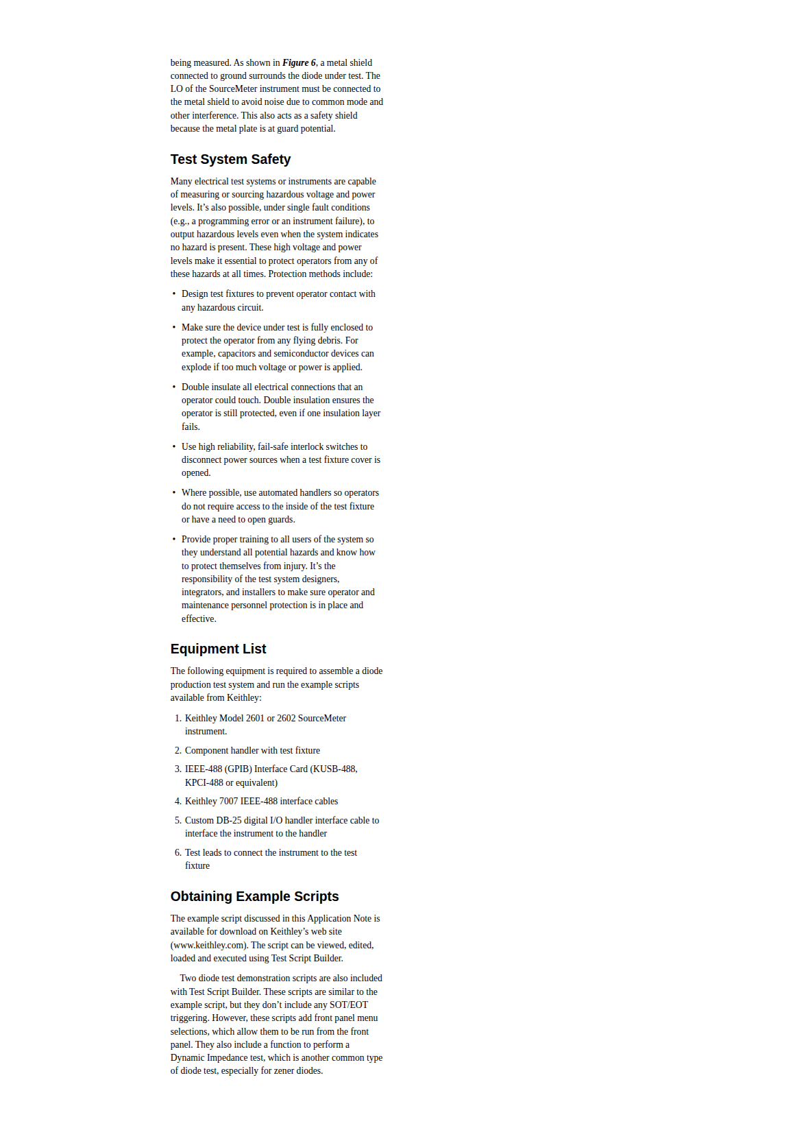being measured. As shown in Figure 6, a metal shield connected to ground surrounds the diode under test. The LO of the SourceMeter instrument must be connected to the metal shield to avoid noise due to common mode and other interference. This also acts as a safety shield because the metal plate is at guard potential.
Test System Safety
Many electrical test systems or instruments are capable of measuring or sourcing hazardous voltage and power levels. It’s also possible, under single fault conditions (e.g., a programming error or an instrument failure), to output hazardous levels even when the system indicates no hazard is present. These high voltage and power levels make it essential to protect operators from any of these hazards at all times. Protection methods include:
Design test fixtures to prevent operator contact with any hazardous circuit.
Make sure the device under test is fully enclosed to protect the operator from any flying debris. For example, capacitors and semiconductor devices can explode if too much voltage or power is applied.
Double insulate all electrical connections that an operator could touch. Double insulation ensures the operator is still protected, even if one insulation layer fails.
Use high reliability, fail-safe interlock switches to disconnect power sources when a test fixture cover is opened.
Where possible, use automated handlers so operators do not require access to the inside of the test fixture or have a need to open guards.
Provide proper training to all users of the system so they understand all potential hazards and know how to protect themselves from injury. It’s the responsibility of the test system designers, integrators, and installers to make sure operator and maintenance personnel protection is in place and effective.
Equipment List
The following equipment is required to assemble a diode production test system and run the example scripts available from Keithley:
Keithley Model 2601 or 2602 SourceMeter instrument.
Component handler with test fixture
IEEE-488 (GPIB) Interface Card (KUSB-488, KPCI-488 or equivalent)
Keithley 7007 IEEE-488 interface cables
Custom DB-25 digital I/O handler interface cable to interface the instrument to the handler
Test leads to connect the instrument to the test fixture
Obtaining Example Scripts
The example script discussed in this Application Note is available for download on Keithley’s web site (www.keithley.com). The script can be viewed, edited, loaded and executed using Test Script Builder.
Two diode test demonstration scripts are also included with Test Script Builder. These scripts are similar to the example script, but they don’t include any SOT/EOT triggering. However, these scripts add front panel menu selections, which allow them to be run from the front panel. They also include a function to perform a Dynamic Impedance test, which is another common type of diode test, especially for zener diodes.